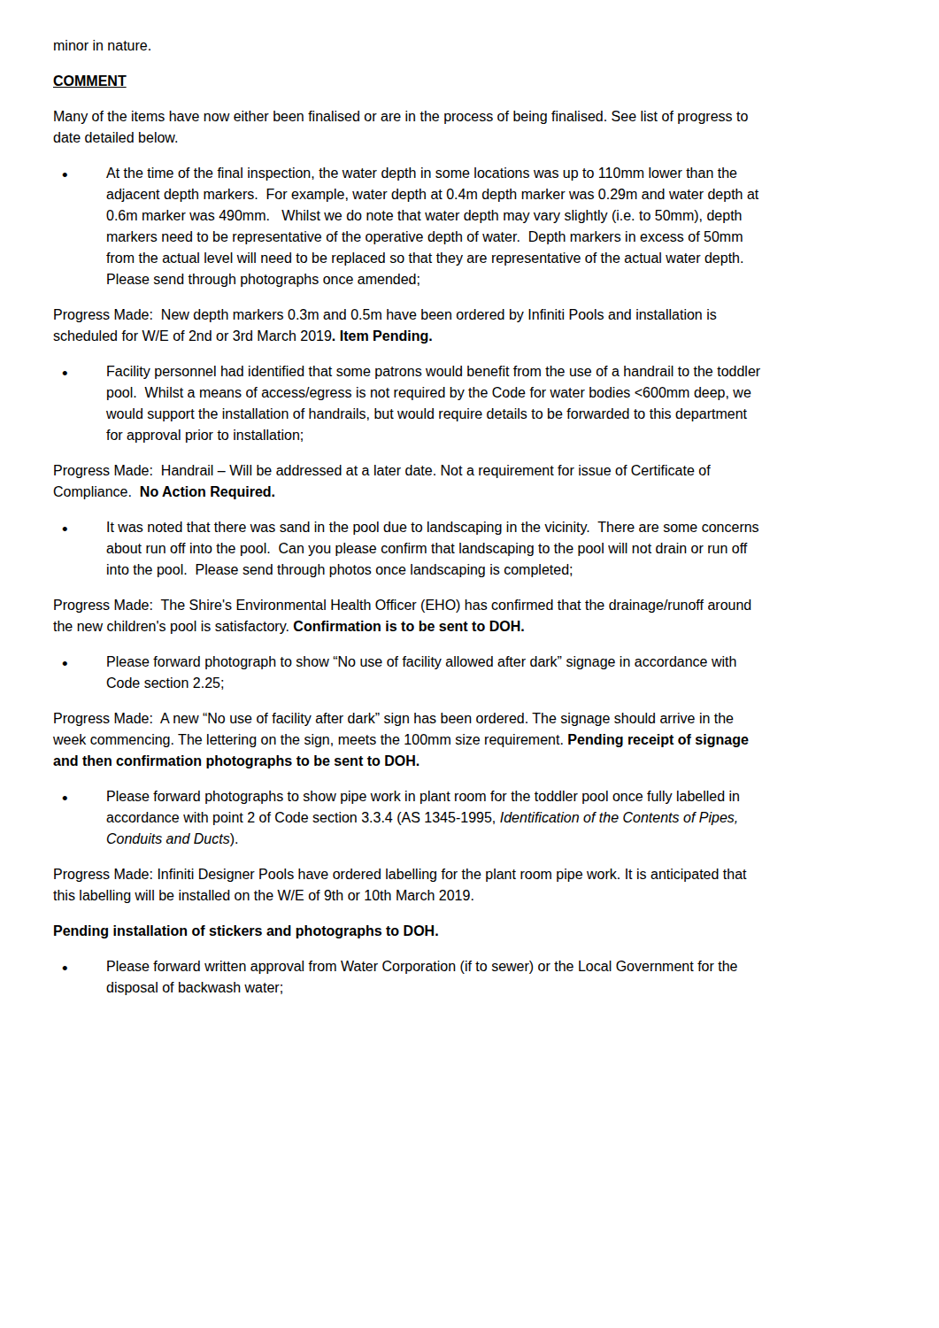minor in nature.
COMMENT
Many of the items have now either been finalised or are in the process of being finalised. See list of progress to date detailed below.
At the time of the final inspection, the water depth in some locations was up to 110mm lower than the adjacent depth markers. For example, water depth at 0.4m depth marker was 0.29m and water depth at 0.6m marker was 490mm. Whilst we do note that water depth may vary slightly (i.e. to 50mm), depth markers need to be representative of the operative depth of water. Depth markers in excess of 50mm from the actual level will need to be replaced so that they are representative of the actual water depth. Please send through photographs once amended;
Progress Made: New depth markers 0.3m and 0.5m have been ordered by Infiniti Pools and installation is scheduled for W/E of 2nd or 3rd March 2019. Item Pending.
Facility personnel had identified that some patrons would benefit from the use of a handrail to the toddler pool. Whilst a means of access/egress is not required by the Code for water bodies <600mm deep, we would support the installation of handrails, but would require details to be forwarded to this department for approval prior to installation;
Progress Made: Handrail – Will be addressed at a later date. Not a requirement for issue of Certificate of Compliance. No Action Required.
It was noted that there was sand in the pool due to landscaping in the vicinity. There are some concerns about run off into the pool. Can you please confirm that landscaping to the pool will not drain or run off into the pool. Please send through photos once landscaping is completed;
Progress Made: The Shire's Environmental Health Officer (EHO) has confirmed that the drainage/runoff around the new children's pool is satisfactory. Confirmation is to be sent to DOH.
Please forward photograph to show “No use of facility allowed after dark” signage in accordance with Code section 2.25;
Progress Made: A new “No use of facility after dark” sign has been ordered. The signage should arrive in the week commencing. The lettering on the sign, meets the 100mm size requirement. Pending receipt of signage and then confirmation photographs to be sent to DOH.
Please forward photographs to show pipe work in plant room for the toddler pool once fully labelled in accordance with point 2 of Code section 3.3.4 (AS 1345-1995, Identification of the Contents of Pipes, Conduits and Ducts).
Progress Made: Infiniti Designer Pools have ordered labelling for the plant room pipe work. It is anticipated that this labelling will be installed on the W/E of 9th or 10th March 2019.
Pending installation of stickers and photographs to DOH.
Please forward written approval from Water Corporation (if to sewer) or the Local Government for the disposal of backwash water;